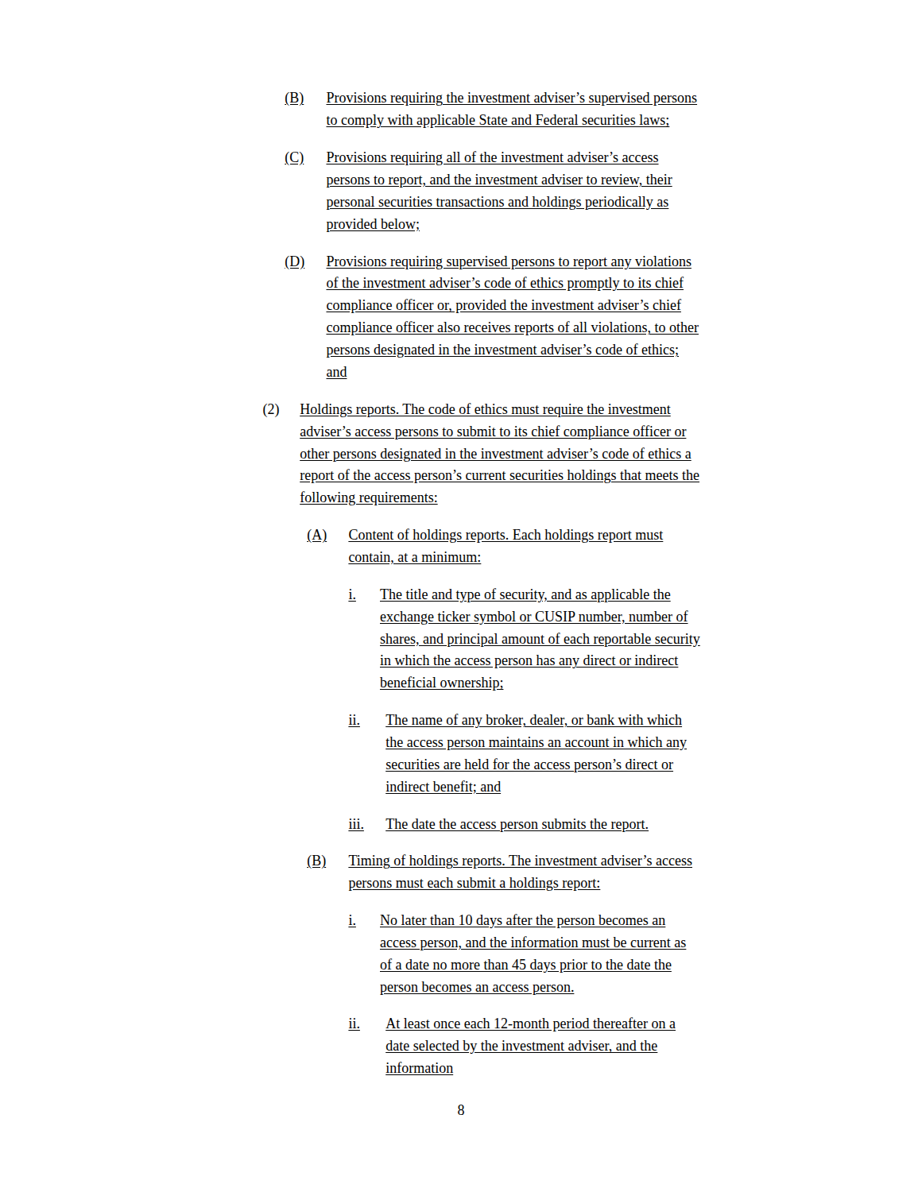(B)
Provisions requiring the investment adviser’s supervised persons to comply with applicable State and Federal securities laws;
(C)
Provisions requiring all of the investment adviser’s access persons to report, and the investment adviser to review, their personal securities transactions and holdings periodically as provided below;
(D)
Provisions requiring supervised persons to report any violations of the investment adviser’s code of ethics promptly to its chief compliance officer or, provided the investment adviser’s chief compliance officer also receives reports of all violations, to other persons designated in the investment adviser’s code of ethics; and
(2)
Holdings reports. The code of ethics must require the investment adviser’s access persons to submit to its chief compliance officer or other persons designated in the investment adviser’s code of ethics a report of the access person’s current securities holdings that meets the following requirements:
(A)
Content of holdings reports. Each holdings report must contain, at a minimum:
i.
The title and type of security, and as applicable the exchange ticker symbol or CUSIP number, number of shares, and principal amount of each reportable security in which the access person has any direct or indirect beneficial ownership;
ii.
The name of any broker, dealer, or bank with which the access person maintains an account in which any securities are held for the access person’s direct or indirect benefit; and
iii.
The date the access person submits the report.
(B)
Timing of holdings reports. The investment adviser’s access persons must each submit a holdings report:
i.
No later than 10 days after the person becomes an access person, and the information must be current as of a date no more than 45 days prior to the date the person becomes an access person.
ii.
At least once each 12-month period thereafter on a date selected by the investment adviser, and the information
8